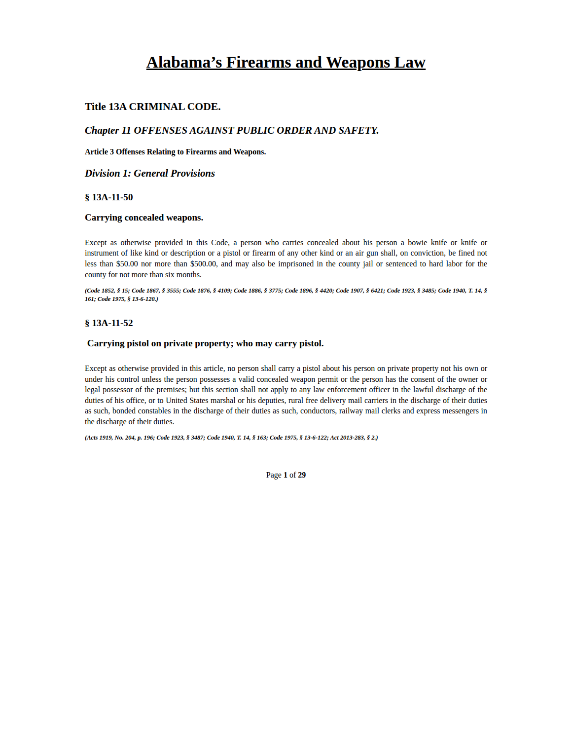Alabama’s Firearms and Weapons Law
Title 13A CRIMINAL CODE.
Chapter 11 OFFENSES AGAINST PUBLIC ORDER AND SAFETY.
Article 3 Offenses Relating to Firearms and Weapons.
Division 1: General Provisions
§ 13A-11-50
Carrying concealed weapons.
Except as otherwise provided in this Code, a person who carries concealed about his person a bowie knife or knife or instrument of like kind or description or a pistol or firearm of any other kind or an air gun shall, on conviction, be fined not less than $50.00 nor more than $500.00, and may also be imprisoned in the county jail or sentenced to hard labor for the county for not more than six months.
(Code 1852, § 15; Code 1867, § 3555; Code 1876, § 4109; Code 1886, § 3775; Code 1896, § 4420; Code 1907, § 6421; Code 1923, § 3485; Code 1940, T. 14, § 161; Code 1975, § 13-6-120.)
§ 13A-11-52
Carrying pistol on private property; who may carry pistol.
Except as otherwise provided in this article, no person shall carry a pistol about his person on private property not his own or under his control unless the person possesses a valid concealed weapon permit or the person has the consent of the owner or legal possessor of the premises; but this section shall not apply to any law enforcement officer in the lawful discharge of the duties of his office, or to United States marshal or his deputies, rural free delivery mail carriers in the discharge of their duties as such, bonded constables in the discharge of their duties as such, conductors, railway mail clerks and express messengers in the discharge of their duties.
(Acts 1919, No. 204, p. 196; Code 1923, § 3487; Code 1940, T. 14, § 163; Code 1975, § 13-6-122; Act 2013-283, § 2.)
Page 1 of 29